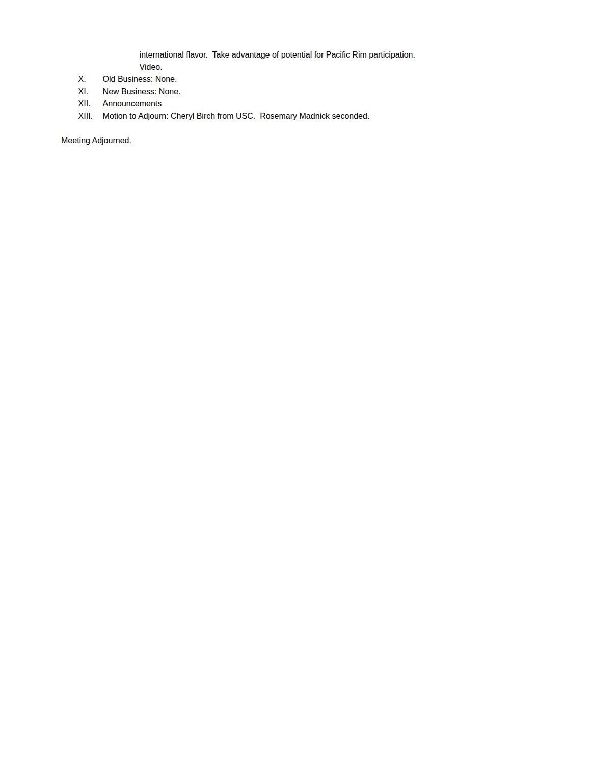international flavor. Take advantage of potential for Pacific Rim participation.
Video.
X. Old Business: None.
XI. New Business: None.
XII. Announcements
XIII. Motion to Adjourn: Cheryl Birch from USC. Rosemary Madnick seconded.
Meeting Adjourned.